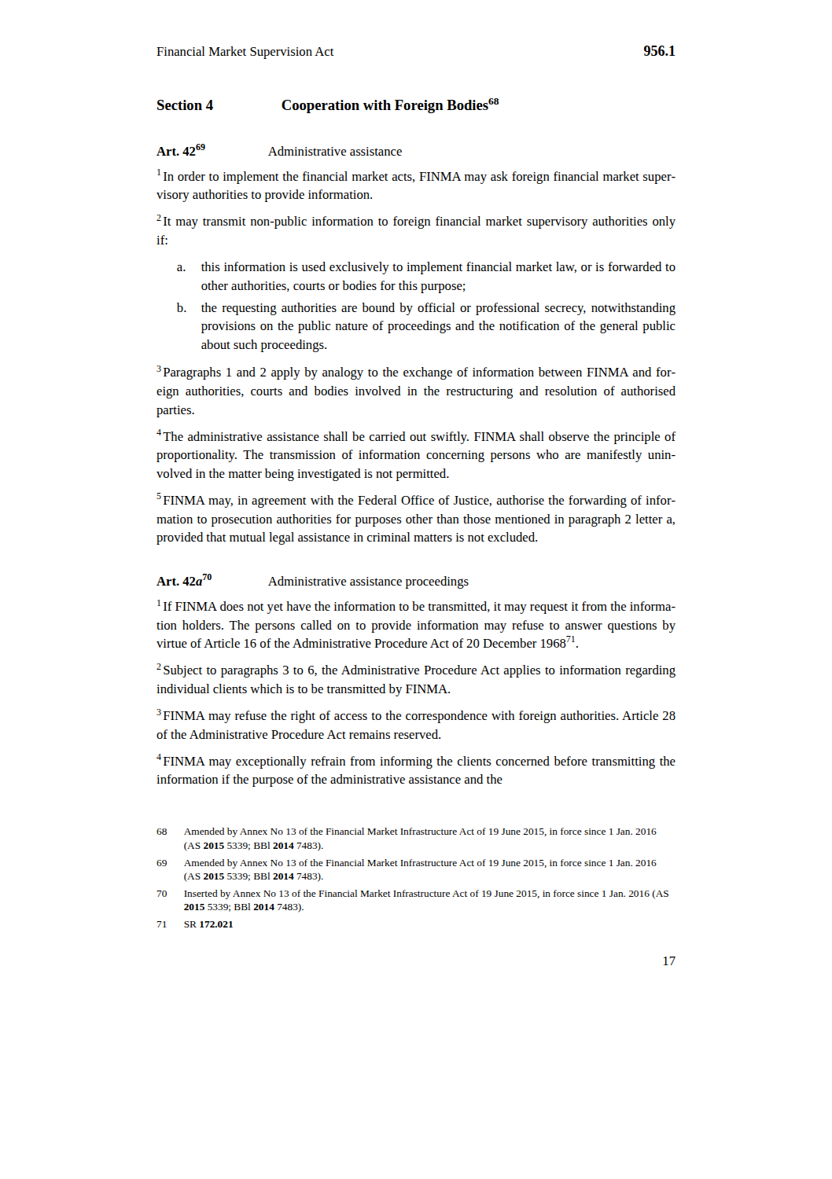Financial Market Supervision Act 956.1
Section 4 Cooperation with Foreign Bodies68
Art. 4269 Administrative assistance
1 In order to implement the financial market acts, FINMA may ask foreign financial market supervisory authorities to provide information.
2 It may transmit non-public information to foreign financial market supervisory authorities only if:
a. this information is used exclusively to implement financial market law, or is forwarded to other authorities, courts or bodies for this purpose;
b. the requesting authorities are bound by official or professional secrecy, notwithstanding provisions on the public nature of proceedings and the notification of the general public about such proceedings.
3 Paragraphs 1 and 2 apply by analogy to the exchange of information between FINMA and foreign authorities, courts and bodies involved in the restructuring and resolution of authorised parties.
4 The administrative assistance shall be carried out swiftly. FINMA shall observe the principle of proportionality. The transmission of information concerning persons who are manifestly uninvolved in the matter being investigated is not permitted.
5 FINMA may, in agreement with the Federal Office of Justice, authorise the forwarding of information to prosecution authorities for purposes other than those mentioned in paragraph 2 letter a, provided that mutual legal assistance in criminal matters is not excluded.
Art. 42a70 Administrative assistance proceedings
1 If FINMA does not yet have the information to be transmitted, it may request it from the information holders. The persons called on to provide information may refuse to answer questions by virtue of Article 16 of the Administrative Procedure Act of 20 December 196871.
2 Subject to paragraphs 3 to 6, the Administrative Procedure Act applies to information regarding individual clients which is to be transmitted by FINMA.
3 FINMA may refuse the right of access to the correspondence with foreign authorities. Article 28 of the Administrative Procedure Act remains reserved.
4 FINMA may exceptionally refrain from informing the clients concerned before transmitting the information if the purpose of the administrative assistance and the
68 Amended by Annex No 13 of the Financial Market Infrastructure Act of 19 June 2015, in force since 1 Jan. 2016 (AS 2015 5339; BBl 2014 7483).
69 Amended by Annex No 13 of the Financial Market Infrastructure Act of 19 June 2015, in force since 1 Jan. 2016 (AS 2015 5339; BBl 2014 7483).
70 Inserted by Annex No 13 of the Financial Market Infrastructure Act of 19 June 2015, in force since 1 Jan. 2016 (AS 2015 5339; BBl 2014 7483).
71 SR 172.021
17